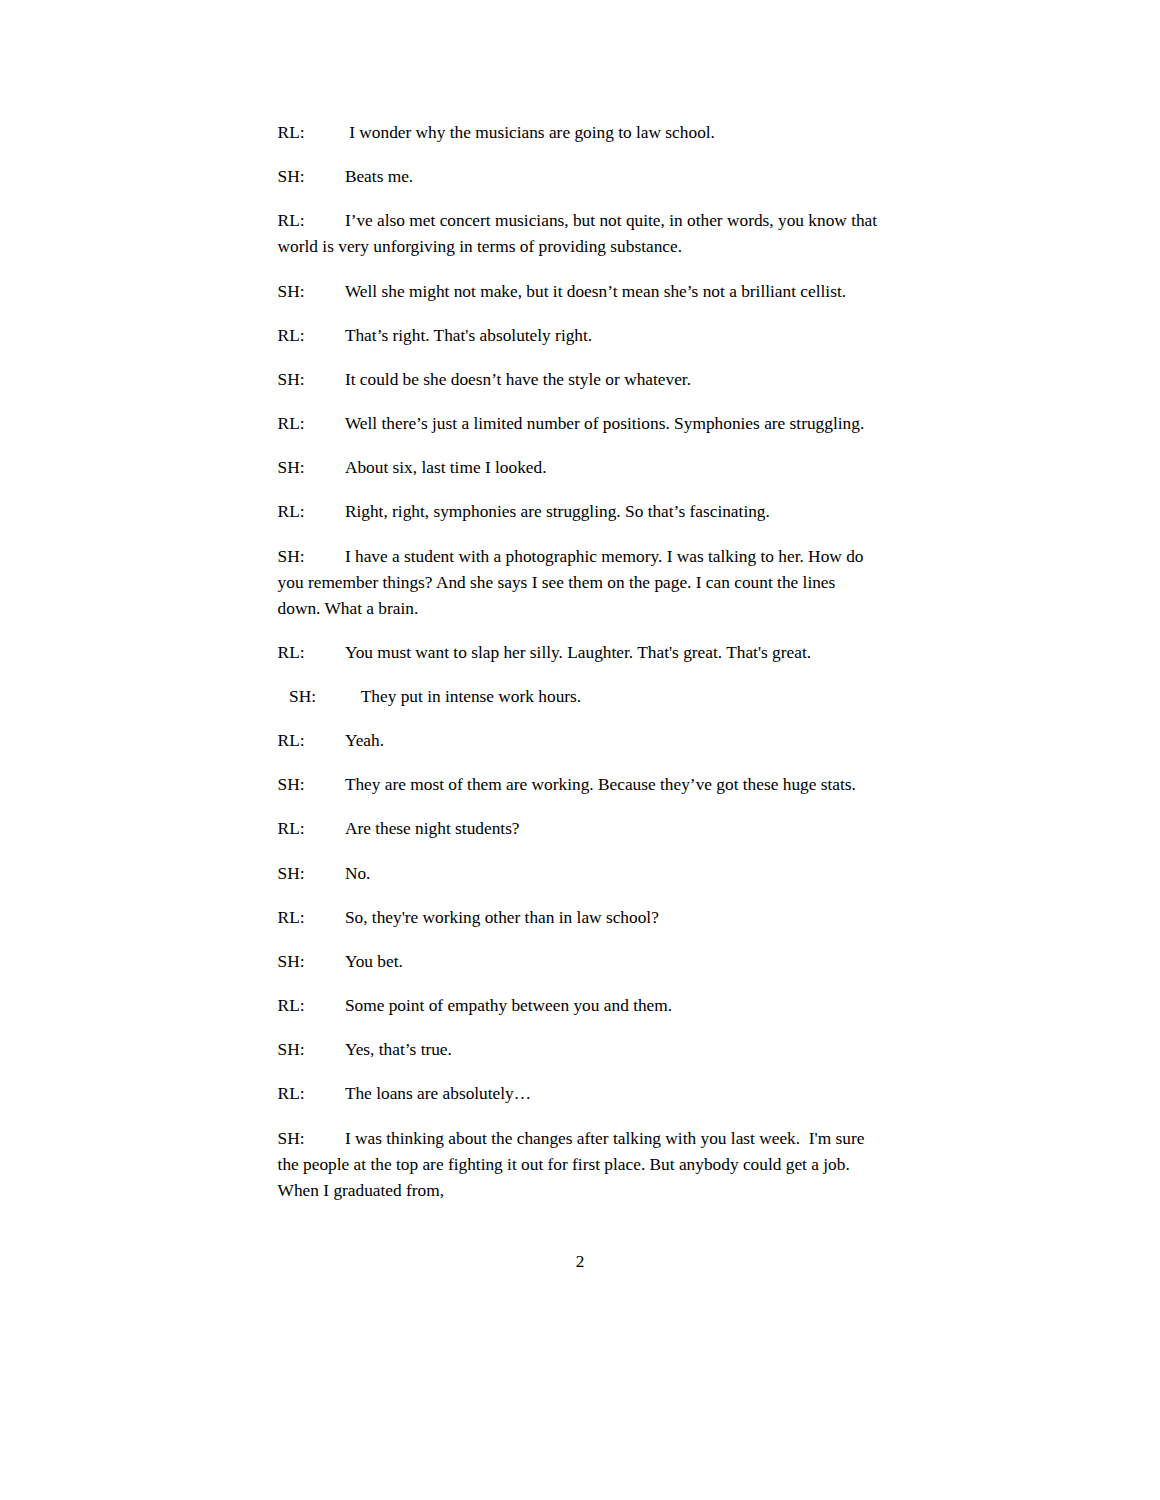RL: I wonder why the musicians are going to law school.
SH: Beats me.
RL: I’ve also met concert musicians, but not quite, in other words, you know that world is very unforgiving in terms of providing substance.
SH: Well she might not make, but it doesn’t mean she’s not a brilliant cellist.
RL: That’s right. That's absolutely right.
SH: It could be she doesn’t have the style or whatever.
RL: Well there’s just a limited number of positions. Symphonies are struggling.
SH: About six, last time I looked.
RL: Right, right, symphonies are struggling. So that’s fascinating.
SH: I have a student with a photographic memory. I was talking to her. How do you remember things? And she says I see them on the page. I can count the lines down. What a brain.
RL: You must want to slap her silly. Laughter. That's great. That's great.
SH: They put in intense work hours.
RL: Yeah.
SH: They are most of them are working. Because they’ve got these huge stats.
RL: Are these night students?
SH: No.
RL: So, they're working other than in law school?
SH: You bet.
RL: Some point of empathy between you and them.
SH: Yes, that’s true.
RL: The loans are absolutely…
SH: I was thinking about the changes after talking with you last week. I'm sure the people at the top are fighting it out for first place. But anybody could get a job. When I graduated from,
2